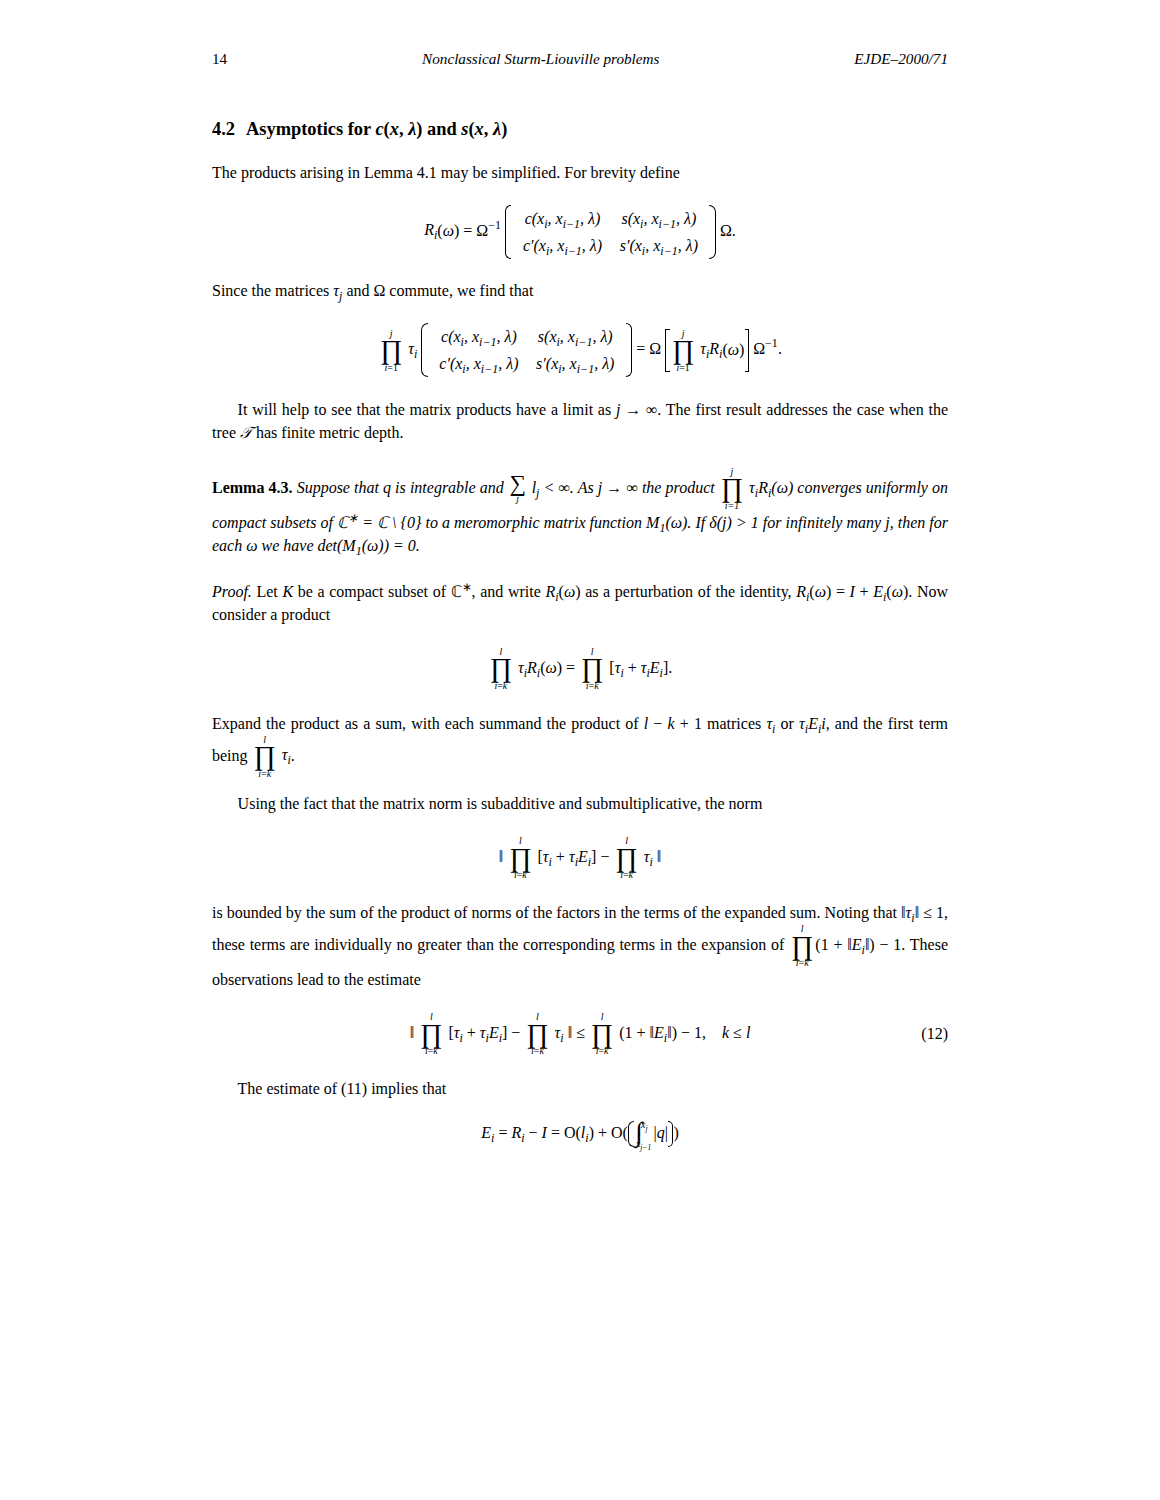14 Nonclassical Sturm-Liouville problems EJDE–2000/71
4.2 Asymptotics for c(x, λ) and s(x, λ)
The products arising in Lemma 4.1 may be simplified. For brevity define
Ri(ω) = Ω−1
| c ( x i , x i−1 , λ ) | s ( x i , x i−1 , λ ) |
| c ′( x i , x i−1 , λ ) | s ′( x i , x i−1 , λ ) |
Ω.
Since the matrices τj and Ω commute, we find that
j∏i=1 τi
| c ( x i , x i−1 , λ ) | s ( x i , x i−1 , λ ) |
| c ′( x i , x i−1 , λ ) | s ′( x i , x i−1 , λ ) |
= Ω j∏i=1 τi Ri(ω) Ω−1.
It will help to see that the matrix products have a limit as j → ∞. The first result addresses the case when the tree 𝒯 has finite metric depth.
Lemma 4.3. Suppose that q is integrable and ∑j lj < ∞. As j → ∞ the product j∏i=1 τi Ri(ω) converges uniformly on compact subsets of ℂ∗ = ℂ \ {0} to a meromorphic matrix function M1(ω). If δ(j) > 1 for infinitely many j, then for each ω we have det(M1(ω)) = 0.
Proof. Let K be a compact subset of ℂ∗, and write Ri(ω) as a perturbation of the identity, Ri(ω) = I + Ei(ω). Now consider a product
l∏i=k τi Ri(ω) = l∏i=k [τi + τi Ei].
Expand the product as a sum, with each summand the product of l − k + 1 matrices τi or τi Ei i, and the first term being l∏i=k τi.
Using the fact that the matrix norm is subadditive and submultiplicative, the norm
‖ l∏i=k [τi + τi Ei] − l∏i=k τi ‖
is bounded by the sum of the product of norms of the factors in the terms of the expanded sum. Noting that ‖τi‖ ≤ 1, these terms are individually no greater than the corresponding terms in the expansion of l∏i=k(1 + ‖Ei‖) − 1. These observations lead to the estimate
‖ l∏i=k [τi + τi Ei] − l∏i=k τi ‖ ≤ l∏i=k (1 + ‖Ei‖) − 1, k ≤ l (12)
The estimate of (11) implies that
Ei = Ri − I = O(li) + O(xj∫xj−1 |q|)